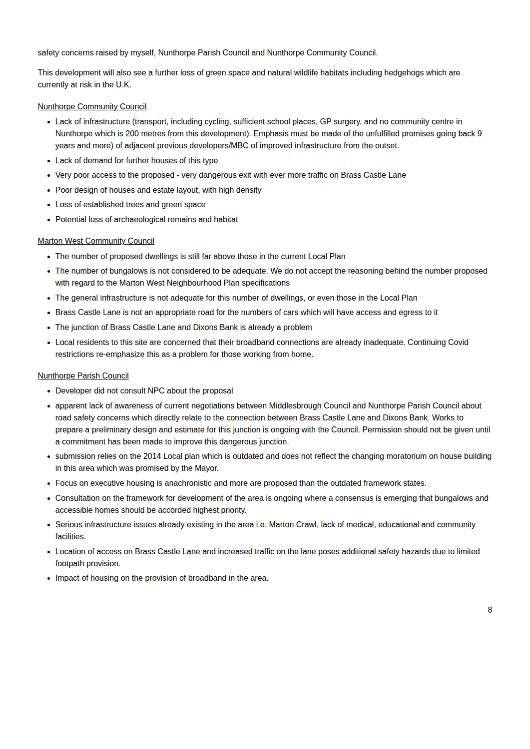safety concerns raised by myself, Nunthorpe Parish Council and Nunthorpe Community Council.
This development will also see a further loss of green space and natural wildlife habitats including hedgehogs which are currently at risk in the U.K.
Nunthorpe Community Council
Lack of infrastructure (transport, including cycling, sufficient school places, GP surgery, and no community centre in Nunthorpe which is 200 metres from this development). Emphasis must be made of the unfulfilled promises going back 9 years and more) of adjacent previous developers/MBC of improved infrastructure from the outset.
Lack of demand for further houses of this type
Very poor access to the proposed - very dangerous exit with ever more traffic on Brass Castle Lane
Poor design of houses and estate layout, with high density
Loss of established trees and green space
Potential loss of archaeological remains and habitat
Marton West Community Council
The number of proposed dwellings is still far above those in the current Local Plan
The number of bungalows is not considered to be adequate. We do not accept the reasoning behind the number proposed with regard to the Marton West Neighbourhood Plan specifications
The general infrastructure is not adequate for this number of dwellings, or even those in the Local Plan
Brass Castle Lane is not an appropriate road for the numbers of cars which will have access and egress to it
The junction of Brass Castle Lane and Dixons Bank is already a problem
Local residents to this site are concerned that their broadband connections are already inadequate. Continuing Covid restrictions re-emphasize this as a problem for those working from home.
Nunthorpe Parish Council
Developer did not consult NPC about the proposal
apparent lack of awareness of current negotiations between Middlesbrough Council and Nunthorpe Parish Council about road safety concerns which directly relate to the connection between Brass Castle Lane and Dixons Bank. Works to prepare a preliminary design and estimate for this junction is ongoing with the Council. Permission should not be given until a commitment has been made to improve this dangerous junction.
submission relies on the 2014 Local plan which is outdated and does not reflect the changing moratorium on house building in this area which was promised by the Mayor.
Focus on executive housing is anachronistic and more are proposed than the outdated framework states.
Consultation on the framework for development of the area is ongoing where a consensus is emerging that bungalows and accessible homes should be accorded highest priority.
Serious infrastructure issues already existing in the area i.e. Marton Crawl, lack of medical, educational and community facilities.
Location of access on Brass Castle Lane and increased traffic on the lane poses additional safety hazards due to limited footpath provision.
Impact of housing on the provision of broadband in the area.
8